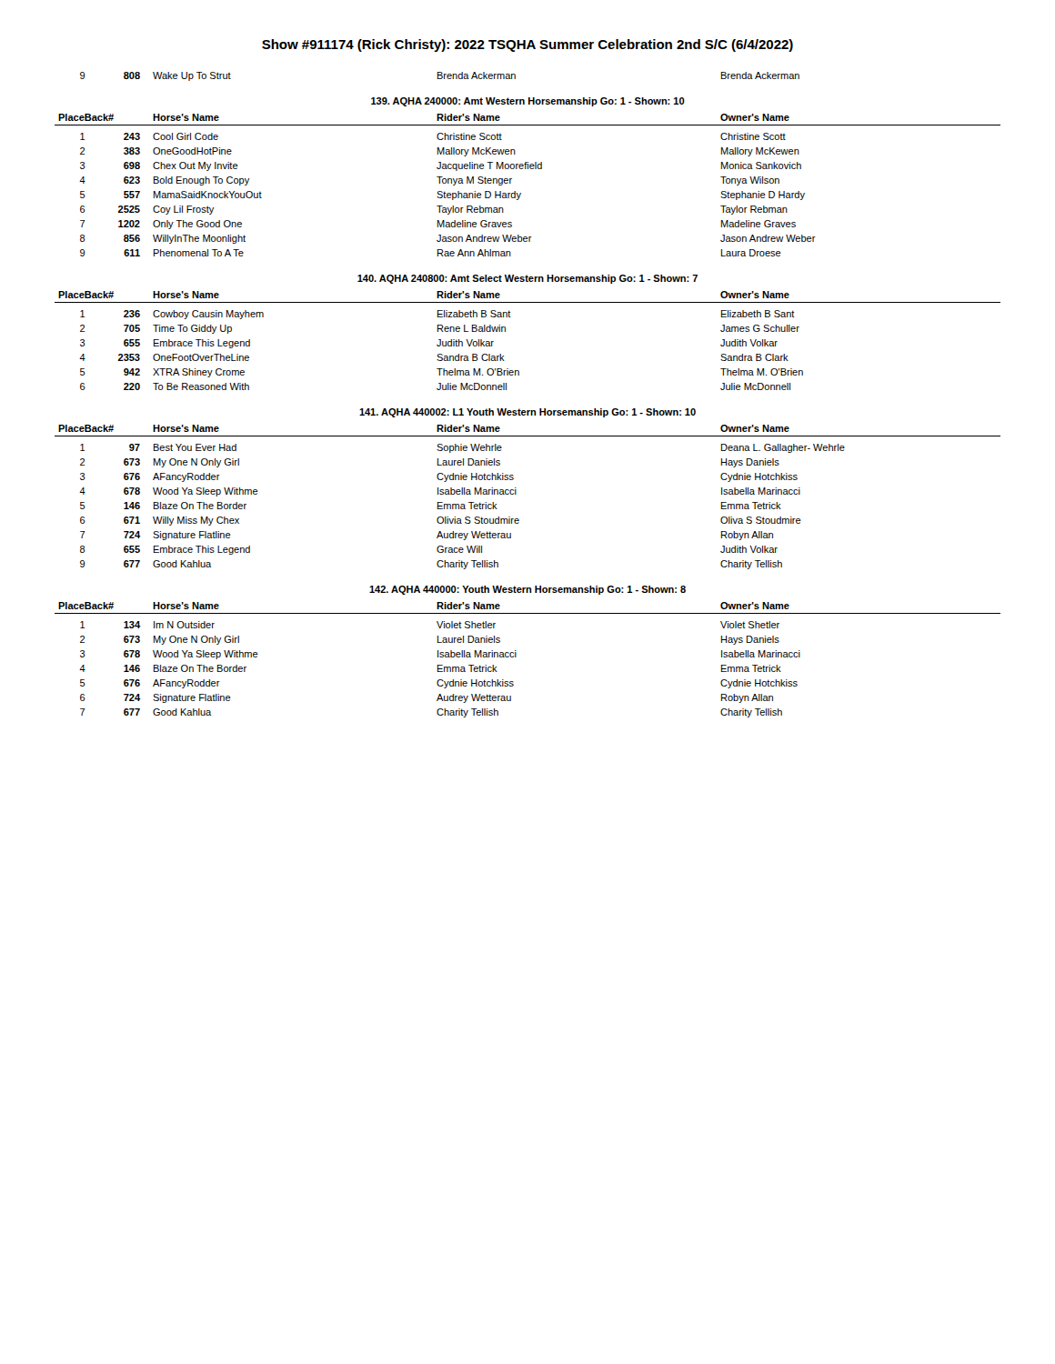Show #911174 (Rick Christy): 2022 TSQHA Summer Celebration 2nd S/C (6/4/2022)
| 9 | 808 | Wake Up To Strut | Brenda Ackerman | Brenda Ackerman |
139. AQHA 240000: Amt Western Horsemanship Go: 1 - Shown: 10
| PlaceBack# | Horse's Name | Rider's Name | Owner's Name |
| --- | --- | --- | --- |
| 1 | 243 | Cool Girl Code | Christine Scott | Christine Scott |
| 2 | 383 | OneGoodHotPine | Mallory McKewen | Mallory McKewen |
| 3 | 698 | Chex Out My Invite | Jacqueline T Moorefield | Monica Sankovich |
| 4 | 623 | Bold Enough To Copy | Tonya M Stenger | Tonya Wilson |
| 5 | 557 | MamaSaidKnockYouOut | Stephanie D Hardy | Stephanie D Hardy |
| 6 | 2525 | Coy Lil Frosty | Taylor Rebman | Taylor Rebman |
| 7 | 1202 | Only The Good One | Madeline Graves | Madeline Graves |
| 8 | 856 | WillyInThe Moonlight | Jason Andrew Weber | Jason Andrew Weber |
| 9 | 611 | Phenomenal To A Te | Rae Ann Ahlman | Laura Droese |
140. AQHA 240800: Amt Select Western Horsemanship Go: 1 - Shown: 7
| PlaceBack# | Horse's Name | Rider's Name | Owner's Name |
| --- | --- | --- | --- |
| 1 | 236 | Cowboy Causin Mayhem | Elizabeth B Sant | Elizabeth B Sant |
| 2 | 705 | Time To Giddy Up | Rene L Baldwin | James G Schuller |
| 3 | 655 | Embrace This Legend | Judith Volkar | Judith Volkar |
| 4 | 2353 | OneFootOverTheLine | Sandra B Clark | Sandra B Clark |
| 5 | 942 | XTRA Shiney Crome | Thelma M. O'Brien | Thelma M. O'Brien |
| 6 | 220 | To Be Reasoned With | Julie McDonnell | Julie McDonnell |
141. AQHA 440002: L1 Youth Western Horsemanship Go: 1 - Shown: 10
| PlaceBack# | Horse's Name | Rider's Name | Owner's Name |
| --- | --- | --- | --- |
| 1 | 97 | Best You Ever Had | Sophie Wehrle | Deana L. Gallagher- Wehrle |
| 2 | 673 | My One N Only Girl | Laurel Daniels | Hays Daniels |
| 3 | 676 | AFancyRodder | Cydnie Hotchkiss | Cydnie Hotchkiss |
| 4 | 678 | Wood Ya Sleep Withme | Isabella Marinacci | Isabella Marinacci |
| 5 | 146 | Blaze On The Border | Emma Tetrick | Emma Tetrick |
| 6 | 671 | Willy Miss My Chex | Olivia S Stoudmire | Oliva S Stoudmire |
| 7 | 724 | Signature Flatline | Audrey Wetterau | Robyn Allan |
| 8 | 655 | Embrace This Legend | Grace Will | Judith Volkar |
| 9 | 677 | Good Kahlua | Charity Tellish | Charity Tellish |
142. AQHA 440000: Youth Western Horsemanship Go: 1 - Shown: 8
| PlaceBack# | Horse's Name | Rider's Name | Owner's Name |
| --- | --- | --- | --- |
| 1 | 134 | Im N Outsider | Violet Shetler | Violet Shetler |
| 2 | 673 | My One N Only Girl | Laurel Daniels | Hays Daniels |
| 3 | 678 | Wood Ya Sleep Withme | Isabella Marinacci | Isabella Marinacci |
| 4 | 146 | Blaze On The Border | Emma Tetrick | Emma Tetrick |
| 5 | 676 | AFancyRodder | Cydnie Hotchkiss | Cydnie Hotchkiss |
| 6 | 724 | Signature Flatline | Audrey Wetterau | Robyn Allan |
| 7 | 677 | Good Kahlua | Charity Tellish | Charity Tellish |